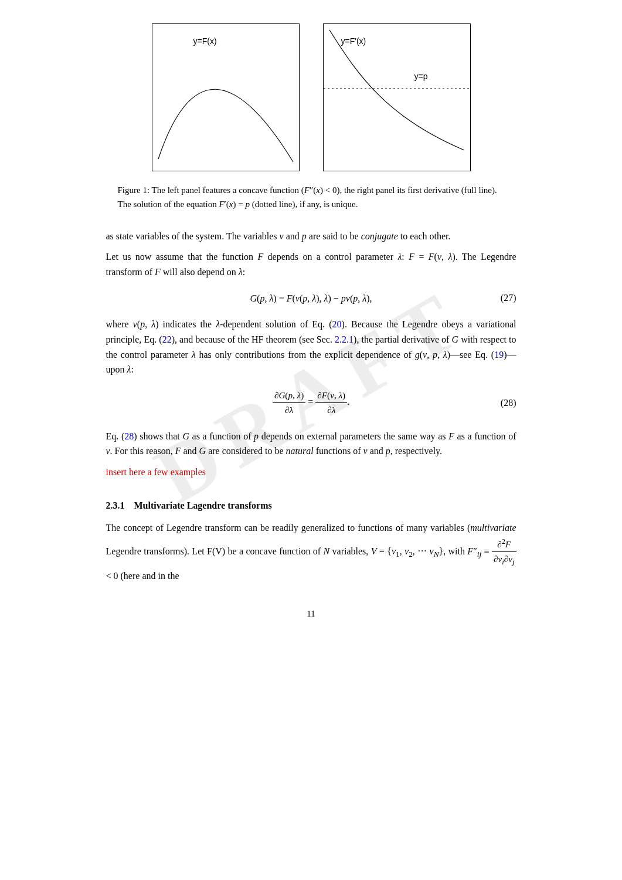DRAFT
y=F(x)
y=F'(x) y=p
Figure 1: The left panel features a concave function (F″(x) < 0), the right panel its first derivative (full line). The solution of the equation F′(x) = p (dotted line), if any, is unique.
as state variables of the system. The variables v and p are said to be conjugate to each other.
Let us now assume that the function F depends on a control parameter λ: F = F(v, λ). The Legendre transform of F will also depend on λ:
G(p, λ) = F(v(p, λ), λ) − pv(p, λ), (27)
where v(p, λ) indicates the λ-dependent solution of Eq. (20). Because the Legendre obeys a variational principle, Eq. (22), and because of the HF theorem (see Sec. 2.2.1), the partial derivative of G with respect to the control parameter λ has only contributions from the explicit dependence of g(v, p, λ)—see Eq. (19)—upon λ:
∂G(p, λ)∂λ = ∂F(v, λ)∂λ. (28)
Eq. (28) shows that G as a function of p depends on external parameters the same way as F as a function of v. For this reason, F and G are considered to be natural functions of v and p, respectively.
insert here a few examples
2.3.1 Multivariate Lagendre transforms
The concept of Legendre transform can be readily generalized to functions of many variables (multivariate Legendre transforms). Let F(V) be a concave function of N variables, V = {v1, v2, ··· vN}, with F″ij ≡ ∂2F∂vi∂vj < 0 (here and in the
11